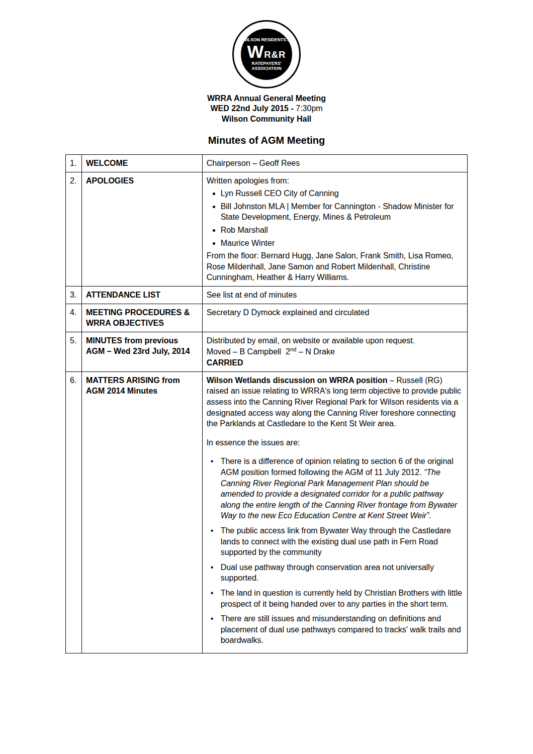WILSON RESIDENTS &
WR&R
RATEPAYERS' ASSOCIATION
WRRA Annual General Meeting
WED 22nd July 2015 - 7:30pm
Wilson Community Hall
Minutes of AGM Meeting
| 1. | WELCOME | Chairperson – Geoff Rees |
| 2. | APOLOGIES | Written apologies from: Lyn Russell CEO City of Canning Bill Johnston MLA / Member for Cannington - Shadow Minister for State Development, Energy, Mines & Petroleum Rob Marshall Maurice Winter From the floor: Bernard Hugg, Jane Salon, Frank Smith, Lisa Romeo, Rose Mildenhall, Jane Samon and Robert Mildenhall, Christine Cunningham, Heather & Harry Williams. |
| 3. | ATTENDANCE LIST | See list at end of minutes |
| 4. | MEETING PROCEDURES & WRRA OBJECTIVES | Secretary D Dymock explained and circulated |
| 5. | MINUTES from previous AGM – Wed 23rd July, 2014 | Distributed by email, on website or available upon request. Moved – B Campbell 2 nd – N Drake CARRIED |
| 6. | MATTERS ARISING from AGM 2014 Minutes | Wilson Wetlands discussion on WRRA position – Russell (RG) raised an issue relating to WRRA's long term objective to provide public assess into the Canning River Regional Park for Wilson residents via a designated access way along the Canning River foreshore connecting the Parklands at Castledare to the Kent St Weir area. In essence the issues are: There is a difference of opinion relating to section 6 of the original AGM position formed following the AGM of 11 July 2012. “The Canning River Regional Park Management Plan should be amended to provide a designated corridor for a public pathway along the entire length of the Canning River frontage from Bywater Way to the new Eco Education Centre at Kent Street Weir”. The public access link from Bywater Way through the Castledare lands to connect with the existing dual use path in Fern Road supported by the community Dual use pathway through conservation area not universally supported. The land in question is currently held by Christian Brothers with little prospect of it being handed over to any parties in the short term. There are still issues and misunderstanding on definitions and placement of dual use pathways compared to tracks' walk trails and boardwalks. |